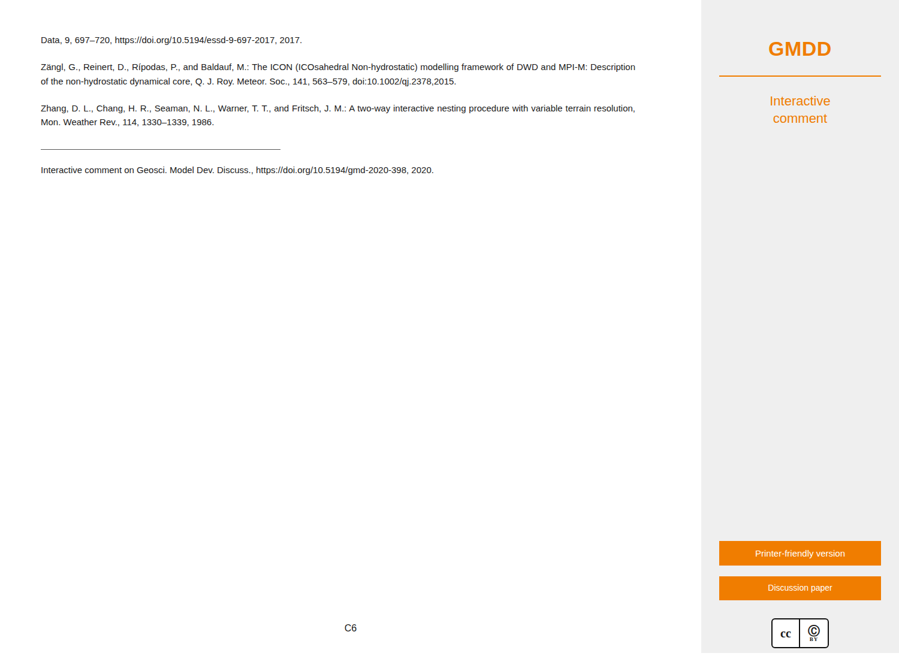GMDD
Interactive
comment
Printer-friendly version Discussion paper
cc ⒸBY
Data, 9, 697–720, https://doi.org/10.5194/essd-9-697-2017, 2017.
Zängl, G., Reinert, D., Rípodas, P., and Baldauf, M.: The ICON (ICOsahedral Non-hydrostatic) modelling framework of DWD and MPI-M: Description of the non-hydrostatic dynamical core, Q. J. Roy. Meteor. Soc., 141, 563–579, doi:10.1002/qj.2378,2015.
Zhang, D. L., Chang, H. R., Seaman, N. L., Warner, T. T., and Fritsch, J. M.: A two-way interactive nesting procedure with variable terrain resolution, Mon. Weather Rev., 114, 1330–1339, 1986.
Interactive comment on Geosci. Model Dev. Discuss., https://doi.org/10.5194/gmd-2020-398, 2020.
C6